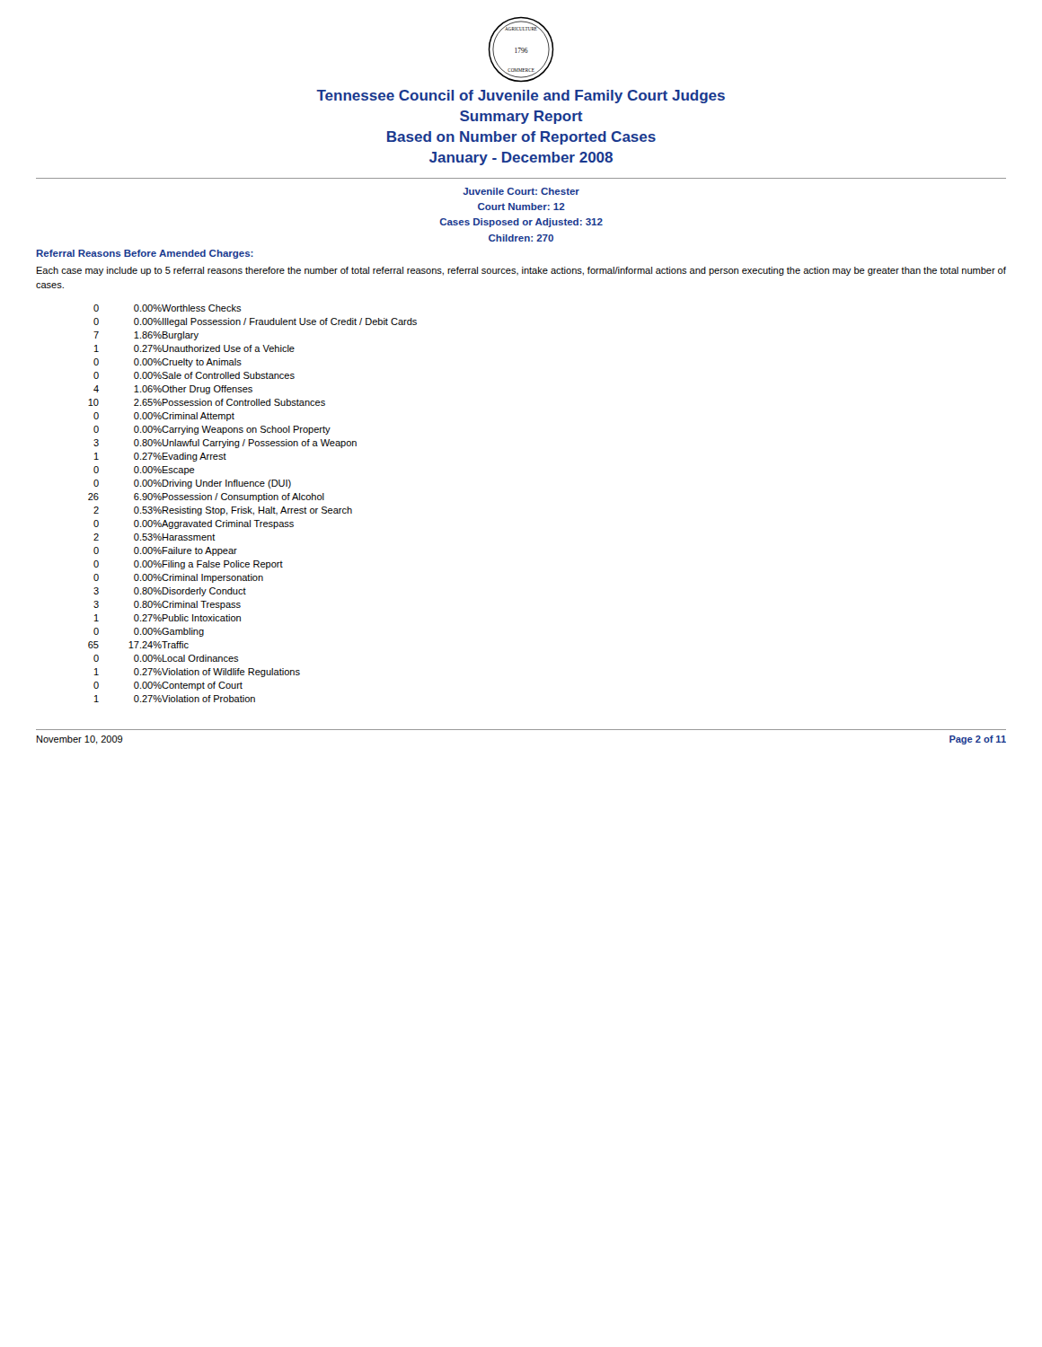Tennessee Council of Juvenile and Family Court Judges
Summary Report
Based on Number of Reported Cases
January - December 2008
Juvenile Court: Chester
Court Number: 12
Cases Disposed or Adjusted: 312
Children: 270
Referral Reasons Before Amended Charges:
Each case may include up to 5 referral reasons therefore the number of total referral reasons, referral sources, intake actions, formal/informal actions and person executing the action may be greater than the total number of cases.
| 0 | 0.00% | Worthless Checks |
| 0 | 0.00% | Illegal Possession / Fraudulent Use of Credit / Debit Cards |
| 7 | 1.86% | Burglary |
| 1 | 0.27% | Unauthorized Use of a Vehicle |
| 0 | 0.00% | Cruelty to Animals |
| 0 | 0.00% | Sale of Controlled Substances |
| 4 | 1.06% | Other Drug Offenses |
| 10 | 2.65% | Possession of Controlled Substances |
| 0 | 0.00% | Criminal Attempt |
| 0 | 0.00% | Carrying Weapons on School Property |
| 3 | 0.80% | Unlawful Carrying / Possession of a Weapon |
| 1 | 0.27% | Evading Arrest |
| 0 | 0.00% | Escape |
| 0 | 0.00% | Driving Under Influence (DUI) |
| 26 | 6.90% | Possession / Consumption of Alcohol |
| 2 | 0.53% | Resisting Stop, Frisk, Halt, Arrest or Search |
| 0 | 0.00% | Aggravated Criminal Trespass |
| 2 | 0.53% | Harassment |
| 0 | 0.00% | Failure to Appear |
| 0 | 0.00% | Filing a False Police Report |
| 0 | 0.00% | Criminal Impersonation |
| 3 | 0.80% | Disorderly Conduct |
| 3 | 0.80% | Criminal Trespass |
| 1 | 0.27% | Public Intoxication |
| 0 | 0.00% | Gambling |
| 65 | 17.24% | Traffic |
| 0 | 0.00% | Local Ordinances |
| 1 | 0.27% | Violation of Wildlife Regulations |
| 0 | 0.00% | Contempt of Court |
| 1 | 0.27% | Violation of Probation |
November 10, 2009 Page 2 of 11